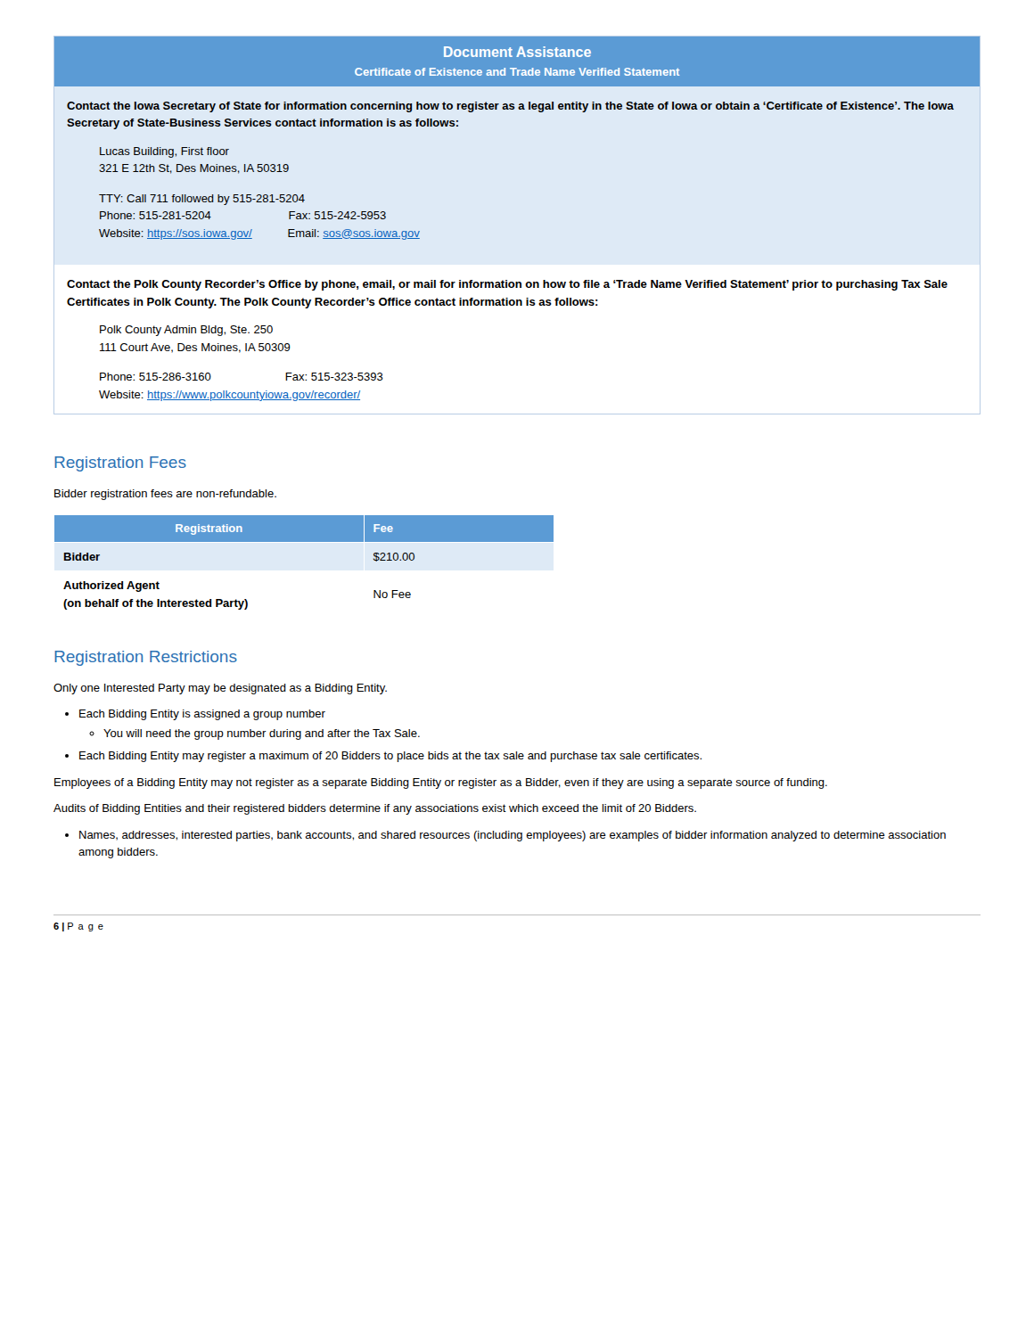| Document Assistance Certificate of Existence and Trade Name Verified Statement |
| Contact the Iowa Secretary of State for information concerning how to register as a legal entity in the State of Iowa or obtain a ‘Certificate of Existence’. The Iowa Secretary of State-Business Services contact information is as follows: Lucas Building, First floor 321 E 12th St, Des Moines, IA 50319 TTY: Call 711 followed by 515-281-5204 Phone: 515-281-5204 Fax: 515-242-5953 Website: https://sos.iowa.gov/ Email: sos@sos.iowa.gov |
| Contact the Polk County Recorder’s Office by phone, email, or mail for information on how to file a ‘Trade Name Verified Statement’ prior to purchasing Tax Sale Certificates in Polk County. The Polk County Recorder’s Office contact information is as follows: Polk County Admin Bldg, Ste. 250 111 Court Ave, Des Moines, IA 50309 Phone: 515-286-3160 Fax: 515-323-5393 Website: https://www.polkcountyiowa.gov/recorder/ |
Registration Fees
Bidder registration fees are non-refundable.
| Registration | Fee |
| --- | --- |
| Bidder | $210.00 |
| Authorized Agent (on behalf of the Interested Party) | No Fee |
Registration Restrictions
Only one Interested Party may be designated as a Bidding Entity.
Each Bidding Entity is assigned a group number
You will need the group number during and after the Tax Sale.
Each Bidding Entity may register a maximum of 20 Bidders to place bids at the tax sale and purchase tax sale certificates.
Employees of a Bidding Entity may not register as a separate Bidding Entity or register as a Bidder, even if they are using a separate source of funding.
Audits of Bidding Entities and their registered bidders determine if any associations exist which exceed the limit of 20 Bidders.
Names, addresses, interested parties, bank accounts, and shared resources (including employees) are examples of bidder information analyzed to determine association among bidders.
6 | P a g e